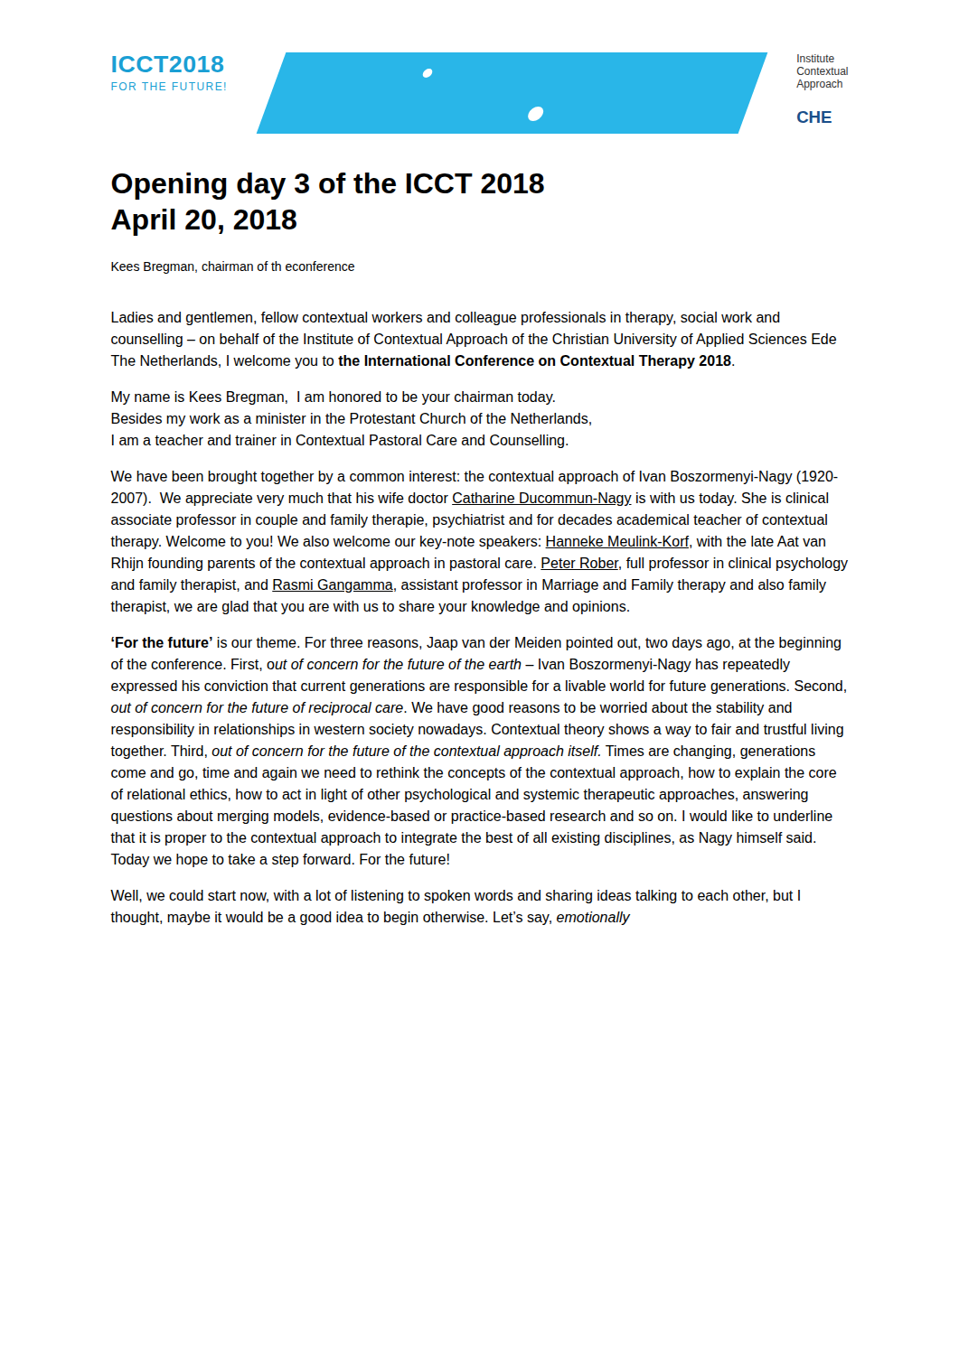ICCT2018
FOR THE FUTURE!
Institute
Contextual
Approach
CHE
Opening day 3 of the ICCT 2018April 20, 2018
Kees Bregman, chairman of th econference
Ladies and gentlemen, fellow contextual workers and colleague professionals in therapy, social work and counselling – on behalf of the Institute of Contextual Approach of the Christian University of Applied Sciences Ede The Netherlands, I welcome you to the International Conference on Contextual Therapy 2018.
My name is Kees Bregman, I am honored to be your chairman today.
Besides my work as a minister in the Protestant Church of the Netherlands,
I am a teacher and trainer in Contextual Pastoral Care and Counselling.
We have been brought together by a common interest: the contextual approach of Ivan Boszormenyi-Nagy (1920-2007). We appreciate very much that his wife doctor Catharine Ducommun-Nagy is with us today. She is clinical associate professor in couple and family therapie, psychiatrist and for decades academical teacher of contextual therapy. Welcome to you! We also welcome our key-note speakers: Hanneke Meulink-Korf, with the late Aat van Rhijn founding parents of the contextual approach in pastoral care. Peter Rober, full professor in clinical psychology and family therapist, and Rasmi Gangamma, assistant professor in Marriage and Family therapy and also family therapist, we are glad that you are with us to share your knowledge and opinions.
‘For the future’ is our theme. For three reasons, Jaap van der Meiden pointed out, two days ago, at the beginning of the conference. First, out of concern for the future of the earth – Ivan Boszormenyi-Nagy has repeatedly expressed his conviction that current generations are responsible for a livable world for future generations. Second, out of concern for the future of reciprocal care. We have good reasons to be worried about the stability and responsibility in relationships in western society nowadays. Contextual theory shows a way to fair and trustful living together. Third, out of concern for the future of the contextual approach itself. Times are changing, generations come and go, time and again we need to rethink the concepts of the contextual approach, how to explain the core of relational ethics, how to act in light of other psychological and systemic therapeutic approaches, answering questions about merging models, evidence-based or practice-based research and so on. I would like to underline that it is proper to the contextual approach to integrate the best of all existing disciplines, as Nagy himself said. Today we hope to take a step forward. For the future!
Well, we could start now, with a lot of listening to spoken words and sharing ideas talking to each other, but I thought, maybe it would be a good idea to begin otherwise. Let’s say, emotionally